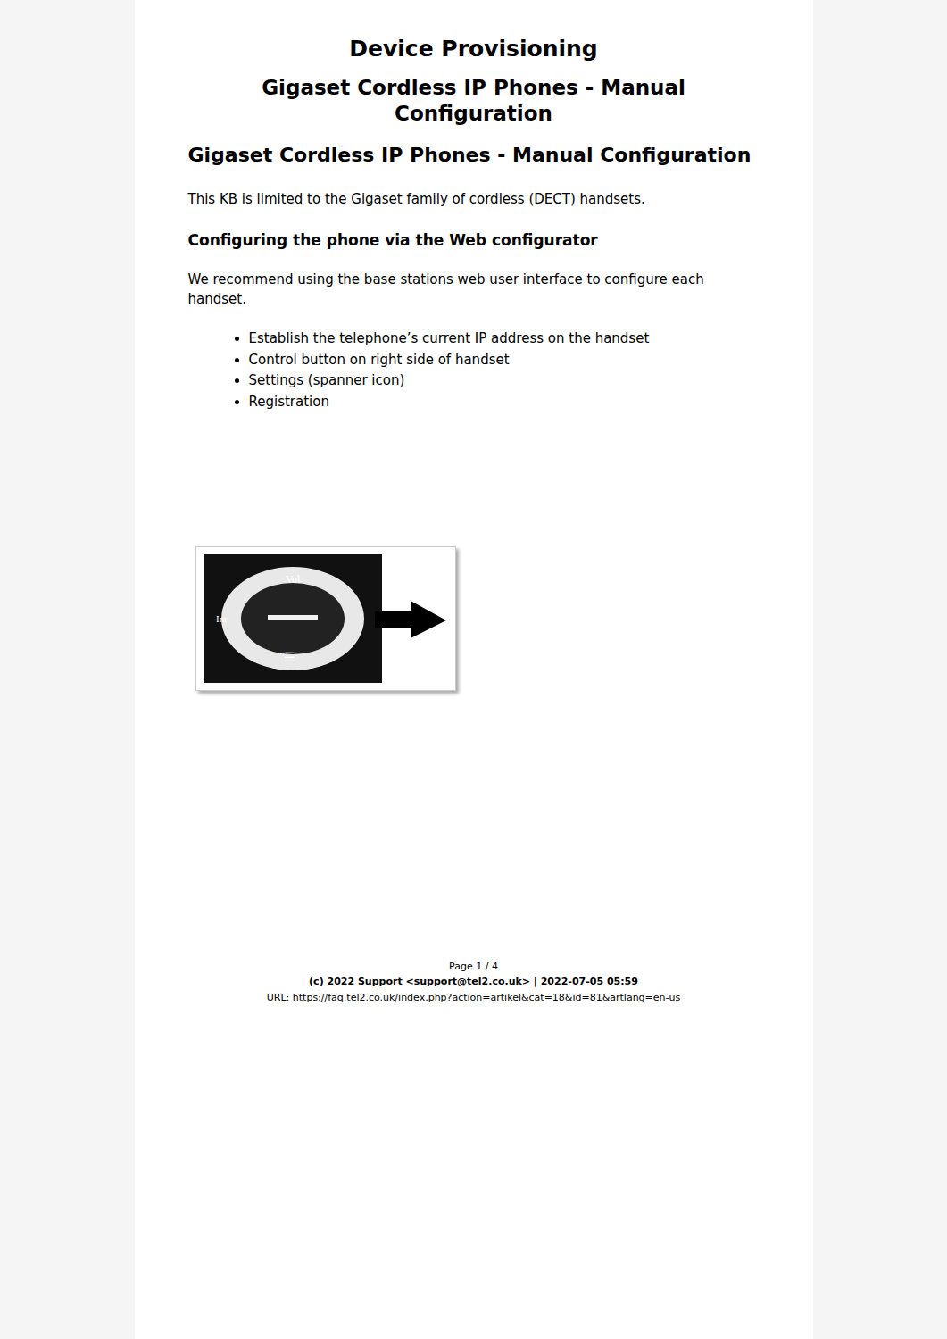Device Provisioning
Gigaset Cordless IP Phones - Manual Configuration
Gigaset Cordless IP Phones - Manual Configuration
This KB is limited to the Gigaset family of cordless (DECT) handsets.
Configuring the phone via the Web configurator
We recommend using the base stations web user interface to configure each handset.
Establish the telephone’s current IP address on the handset
Control button on right side of handset
Settings (spanner icon)
Registration
Page 1 / 4
(c) 2022 Support <support@tel2.co.uk> | 2022-07-05 05:59
URL: https://faq.tel2.co.uk/index.php?action=artikel&cat=18&id=81&artlang=en-us